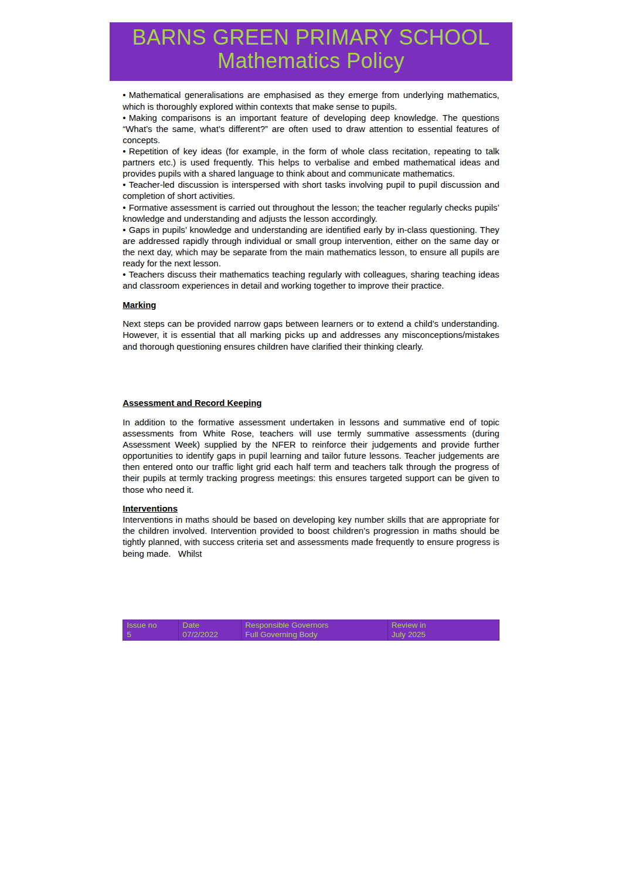BARNS GREEN PRIMARY SCHOOL
Mathematics Policy
Mathematical generalisations are emphasised as they emerge from underlying mathematics, which is thoroughly explored within contexts that make sense to pupils.
Making comparisons is an important feature of developing deep knowledge. The questions “What’s the same, what’s different?” are often used to draw attention to essential features of concepts.
Repetition of key ideas (for example, in the form of whole class recitation, repeating to talk partners etc.) is used frequently. This helps to verbalise and embed mathematical ideas and provides pupils with a shared language to think about and communicate mathematics.
Teacher-led discussion is interspersed with short tasks involving pupil to pupil discussion and completion of short activities.
Formative assessment is carried out throughout the lesson; the teacher regularly checks pupils’ knowledge and understanding and adjusts the lesson accordingly.
Gaps in pupils’ knowledge and understanding are identified early by in-class questioning. They are addressed rapidly through individual or small group intervention, either on the same day or the next day, which may be separate from the main mathematics lesson, to ensure all pupils are ready for the next lesson.
Teachers discuss their mathematics teaching regularly with colleagues, sharing teaching ideas and classroom experiences in detail and working together to improve their practice.
Marking
Next steps can be provided narrow gaps between learners or to extend a child’s understanding. However, it is essential that all marking picks up and addresses any misconceptions/mistakes and thorough questioning ensures children have clarified their thinking clearly.
Assessment and Record Keeping
In addition to the formative assessment undertaken in lessons and summative end of topic assessments from White Rose, teachers will use termly summative assessments (during Assessment Week) supplied by the NFER to reinforce their judgements and provide further opportunities to identify gaps in pupil learning and tailor future lessons. Teacher judgements are then entered onto our traffic light grid each half term and teachers talk through the progress of their pupils at termly tracking progress meetings: this ensures targeted support can be given to those who need it.
Interventions
Interventions in maths should be based on developing key number skills that are appropriate for the children involved. Intervention provided to boost children’s progression in maths should be tightly planned, with success criteria set and assessments made frequently to ensure progress is being made. Whilst
| Issue no 5 | Date 07/2/2022 | Responsible Governors Full Governing Body | Review in July 2025 |